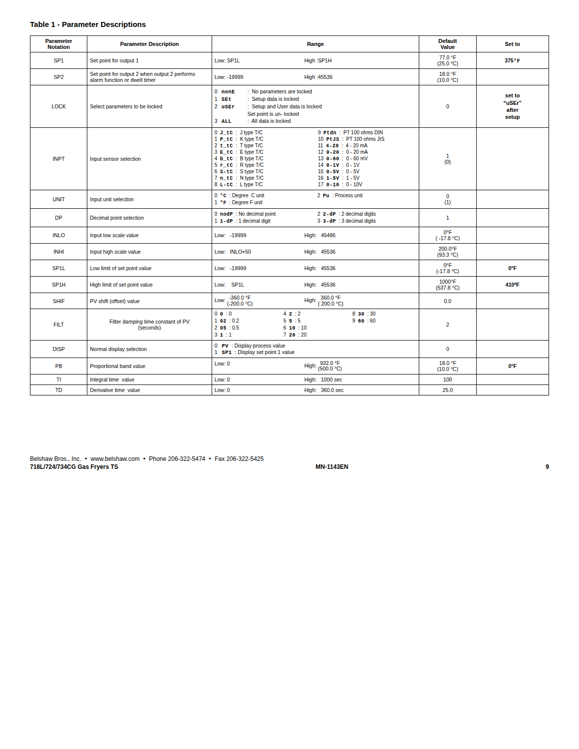Table 1 - Parameter Descriptions
| Parameter Notation | Parameter Description | Range | Default Value | Set to |
| --- | --- | --- | --- | --- |
| SP1 | Set point for output 1 | Low: SP1L High :SP1H | 77.0 °F (25.0 °C) | 375 °F |
| SP2 | Set point for output 2 when output 2 performs alarm function or dwell timer | Low: -19999 High :45536 | 18.0 °F (10.0 °C) | |
| LOCK | Select parameters to be locked | 0 nonE : No parameters are locked 1 SEt : Setup data is locked 2 uSEr : Setup and User data is locked Set point is un- locked 3 ALL : All data is locked | 0 | set to “uSEr” after setup |
| INPT | Input sensor selection | 0 J_tC : J type T/C 9 Ptdn : PT 100 ohms DIN 1 P_tC : K type T/C 10 PtJS : PT 100 ohms JIS 2 t_tC : T type T/C 11 4-20 : 4 - 20 mA 3 E_tC : E type T/C 12 0-20 : 0 - 20 mA 4 b_tC : B type T/C 13 0-60 : 0 - 60 mV 5 r_tC : R type T/C 14 0-1V : 0 - 1V 6 S-tC : S type T/C 15 0-5V : 0 - 5V 7 n_tC : N type T/C 16 1-5V : 1 - 5V 8 L-tC : L type T/C 17 0-10 : 0 - 10V | 1 (0) | |
| UNIT | Input unit selection | 0 °C : Degree C unit 2 Pu : Process unit 1 °F : Degree F unit | 0 (1) | |
| DP | Decimal point selection | 0 nodP : No decimal point 2 2-dP : 2 decimal digits 1 1-dP : 1 decimal digit 3 3-dP : 3 decimal digits | 1 | |
| INLO | Input low scale value | Low: -19999 High: 45486 | 0°F ( -17.8 °C) | |
| INHI | Input high scale value | Low: INLO+50 High: 45536 | 200.0°F (93.3 °C) | |
| SP1L | Low limit of set point value | Low: -19999 High: 45536 | 0°F (-17.8 °C) | 0°F |
| SP1H | High limit of set point value | Low: SP1L High: 45536 | 1000°F (537.8 °C) | 410ºF |
| SHIF | PV shift (offset) value | Low: -360.0 °F (-200.0 °C) High: 360.0 °F ( 200.0 °C) | 0.0 | |
| FILT | Filter damping time constant of PV (seconds) | 0 0 : 0 4 2 : 2 8 30 : 30 1 02 : 0.2 5 5 : 5 9 60 : 60 2 05 : 0.5 6 10 : 10 3 1 : 1 7 20 : 20 | 2 | |
| DISP | Normal display selection | 0 PV : Display process value 1 SP1 : Display set point 1 value | 0 | |
| PB | Proportional band value | Low: 0 High: 932.0 °F (500.0 °C) | 18.0 °F (10.0 °C) | 0°F |
| TI | Integral time value | Low: 0 High: 1000 sec | 100 | |
| TD | Derivative time value | Low: 0 High: 360.0 sec | 25.0 | |
Belshaw Bros., Inc. • www.belshaw.com • Phone 206-322-5474 • Fax 206-322-5425
718L/724/734CG Gas Fryers TS MN-1143EN 9